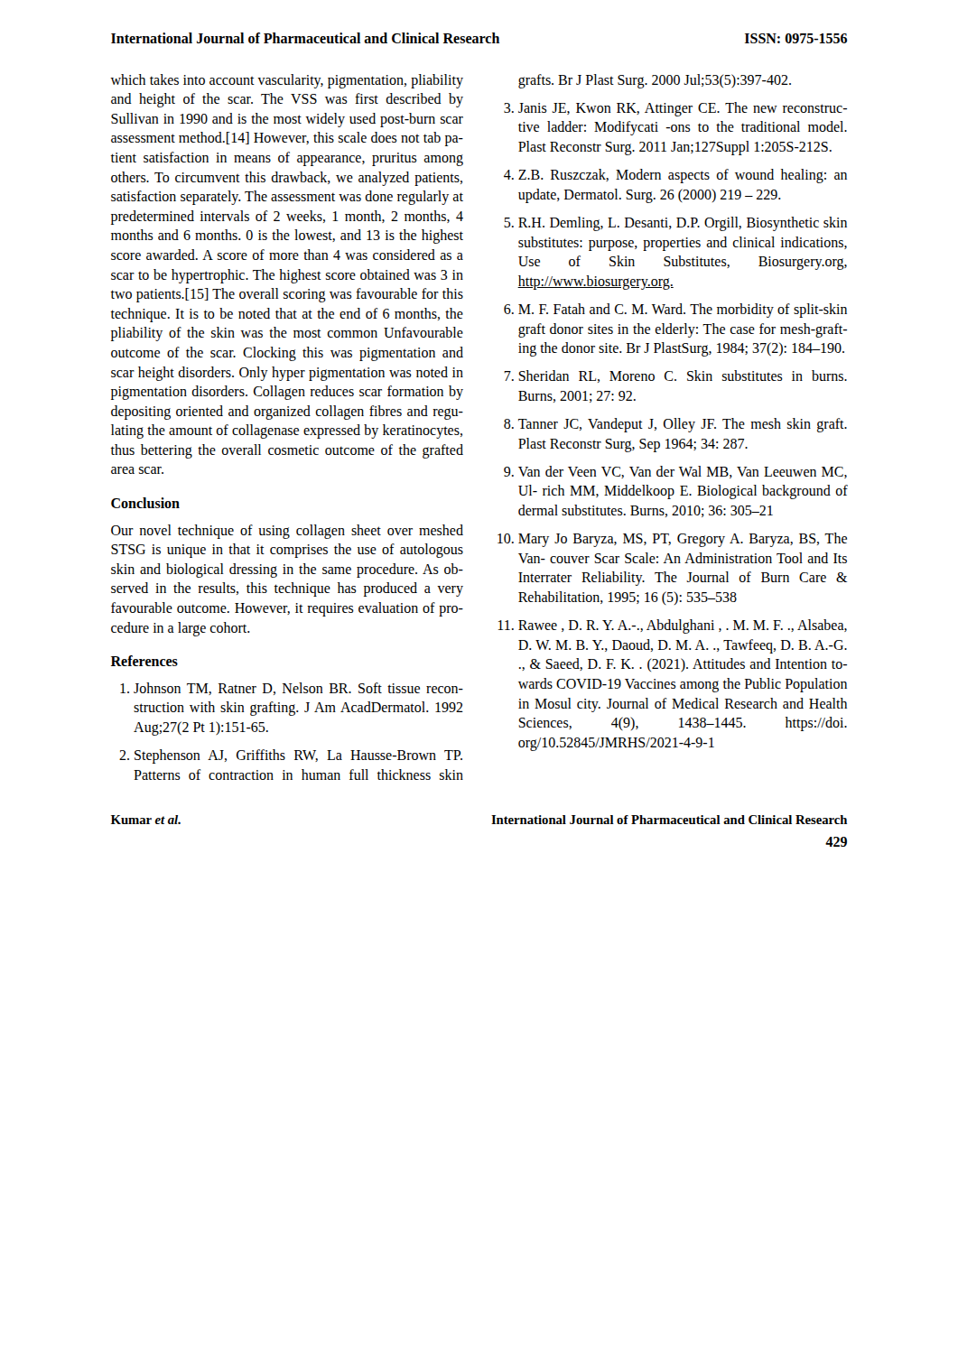International Journal of Pharmaceutical and Clinical Research
ISSN: 0975-1556
which takes into account vascularity, pigmentation, pliability and height of the scar. The VSS was first described by Sullivan in 1990 and is the most widely used post-burn scar assessment method.[14] However, this scale does not tab patient satisfaction in means of appearance, pruritus among others. To circumvent this drawback, we analyzed patients, satisfaction separately. The assessment was done regularly at predetermined intervals of 2 weeks, 1 month, 2 months, 4 months and 6 months. 0 is the lowest, and 13 is the highest score awarded. A score of more than 4 was considered as a scar to be hypertrophic. The highest score obtained was 3 in two patients.[15] The overall scoring was favourable for this technique. It is to be noted that at the end of 6 months, the pliability of the skin was the most common Unfavourable outcome of the scar. Clocking this was pigmentation and scar height disorders. Only hyper pigmentation was noted in pigmentation disorders. Collagen reduces scar formation by depositing oriented and organized collagen fibres and regulating the amount of collagenase expressed by keratinocytes, thus bettering the overall cosmetic outcome of the grafted area scar.
Conclusion
Our novel technique of using collagen sheet over meshed STSG is unique in that it comprises the use of autologous skin and biological dressing in the same procedure. As observed in the results, this technique has produced a very favourable outcome. However, it requires evaluation of procedure in a large cohort.
References
Johnson TM, Ratner D, Nelson BR. Soft tissue reconstruction with skin grafting. J Am AcadDermatol. 1992 Aug;27(2 Pt 1):151-65.
Stephenson AJ, Griffiths RW, La Hausse-Brown TP. Patterns of contraction in human full thickness skin grafts. Br J Plast Surg. 2000 Jul;53(5):397-402.
Janis JE, Kwon RK, Attinger CE. The new reconstructive ladder: Modifycati -ons to the traditional model. Plast Reconstr Surg. 2011 Jan;127Suppl 1:205S-212S.
Z.B. Ruszczak, Modern aspects of wound healing: an update, Dermatol. Surg. 26 (2000) 219 – 229.
R.H. Demling, L. Desanti, D.P. Orgill, Biosynthetic skin substitutes: purpose, properties and clinical indications, Use of Skin Substitutes, Biosurgery.org, http://www.biosurgery.org.
M. F. Fatah and C. M. Ward. The morbidity of split-skin graft donor sites in the elderly: The case for mesh-grafting the donor site. Br J PlastSurg, 1984; 37(2): 184–190.
Sheridan RL, Moreno C. Skin substitutes in burns. Burns, 2001; 27: 92.
Tanner JC, Vandeput J, Olley JF. The mesh skin graft. Plast Reconstr Surg, Sep 1964; 34: 287.
Van der Veen VC, Van der Wal MB, Van Leeuwen MC, Ul- rich MM, Middelkoop E. Biological background of dermal substitutes. Burns, 2010; 36: 305–21
Mary Jo Baryza, MS, PT, Gregory A. Baryza, BS, The Van- couver Scar Scale: An Administration Tool and Its Interrater Reliability. The Journal of Burn Care & Rehabilitation, 1995; 16 (5): 535–538
Rawee , D. R. Y. A.-., Abdulghani , . M. M. F. ., Alsabea, D. W. M. B. Y., Daoud, D. M. A. ., Tawfeeq, D. B. A.-G. ., & Saeed, D. F. K. . (2021). Attitudes and Intention towards COVID-19 Vaccines among the Public Population in Mosul city. Journal of Medical Research and Health Sciences, 4(9), 1438–1445. https://doi. org/10.52845/JMRHS/2021-4-9-1
Kumar et al.
International Journal of Pharmaceutical and Clinical Research
429